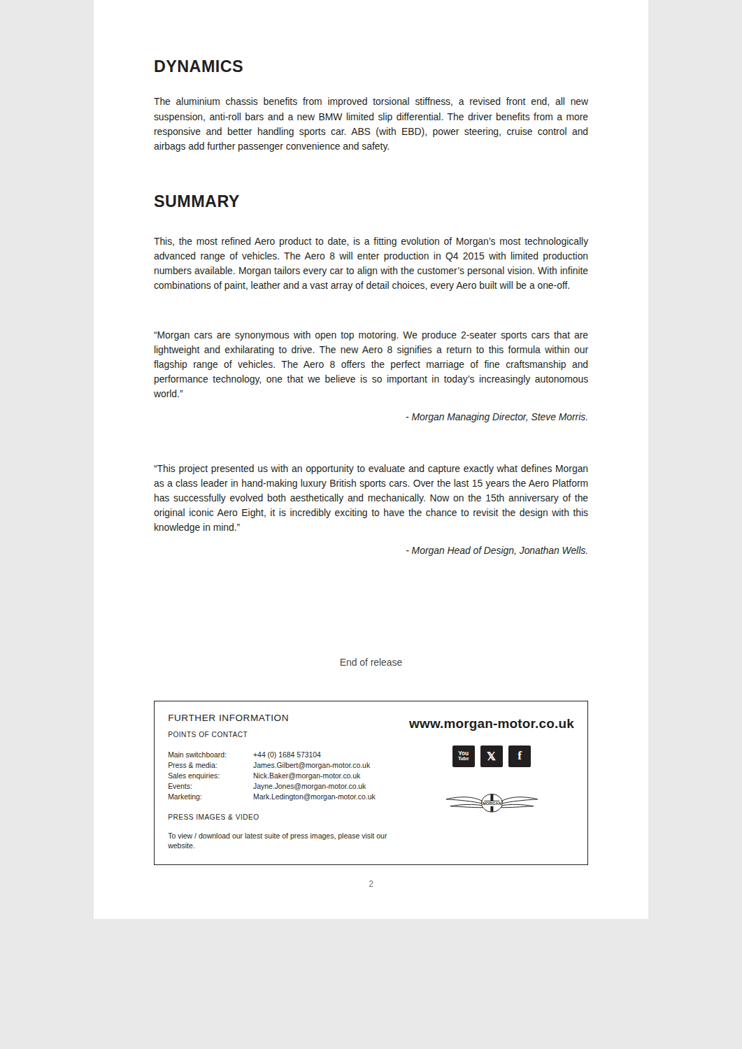Dynamics
The aluminium chassis benefits from improved torsional stiffness, a revised front end, all new suspension, anti-roll bars and a new BMW limited slip differential. The driver benefits from a more responsive and better handling sports car. ABS (with EBD), power steering, cruise control and airbags add further passenger convenience and safety.
Summary
This, the most refined Aero product to date, is a fitting evolution of Morgan’s most technologically advanced range of vehicles. The Aero 8 will enter production in Q4 2015 with limited production numbers available. Morgan tailors every car to align with the customer’s personal vision. With infinite combinations of paint, leather and a vast array of detail choices, every Aero built will be a one-off.
“Morgan cars are synonymous with open top motoring. We produce 2-seater sports cars that are lightweight and exhilarating to drive. The new Aero 8 signifies a return to this formula within our flagship range of vehicles. The Aero 8 offers the perfect marriage of fine craftsmanship and performance technology, one that we believe is so important in today’s increasingly autonomous world.”
- Morgan Managing Director, Steve Morris.
“This project presented us with an opportunity to evaluate and capture exactly what defines Morgan as a class leader in hand-making luxury British sports cars. Over the last 15 years the Aero Platform has successfully evolved both aesthetically and mechanically. Now on the 15th anniversary of the original iconic Aero Eight, it is incredibly exciting to have the chance to revisit the design with this knowledge in mind.”
- Morgan Head of Design, Jonathan Wells.
End of release
Further Information
Points of contact
| Main switchboard: | +44 (0) 1684 573104 |
| Press & media: | James.Gilbert@morgan-motor.co.uk |
| Sales enquiries: | Nick.Baker@morgan-motor.co.uk |
| Events: | Jayne.Jones@morgan-motor.co.uk |
| Marketing: | Mark.Ledington@morgan-motor.co.uk |
Press images & video
To view / download our latest suite of press images, please visit our website.
www.morgan-motor.co.uk
YouTube
𝕏
f
MORGAN
2